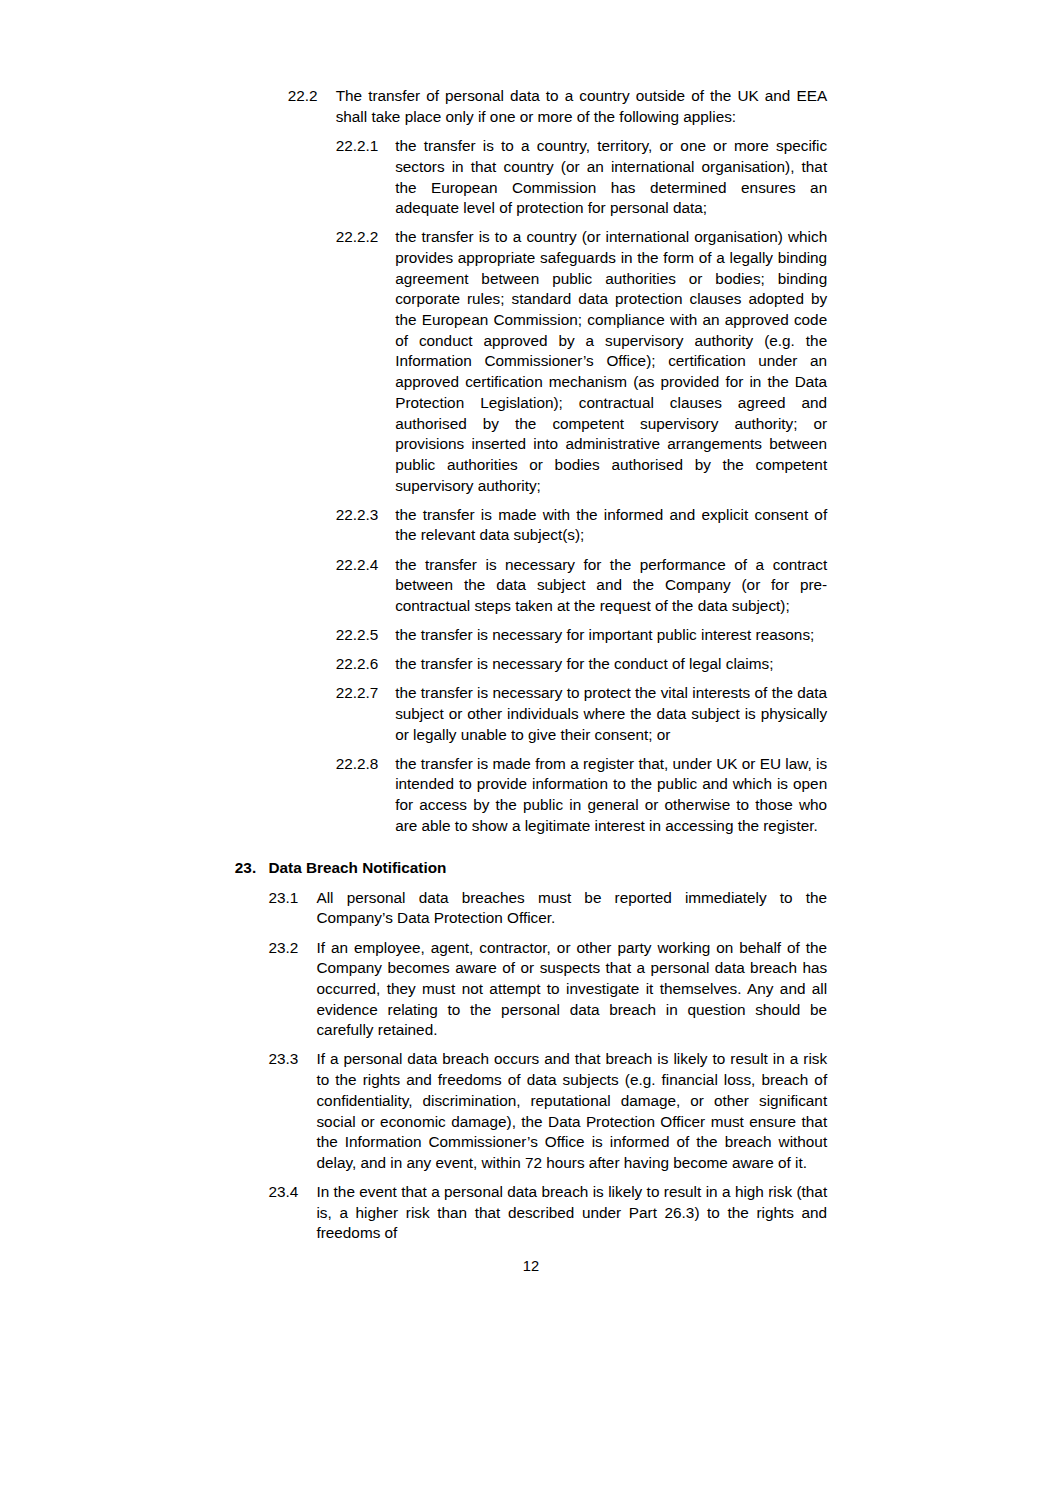22.2
The transfer of personal data to a country outside of the UK and EEA shall take place only if one or more of the following applies:
22.2.1
the transfer is to a country, territory, or one or more specific sectors in that country (or an international organisation), that the European Commission has determined ensures an adequate level of protection for personal data;
22.2.2
the transfer is to a country (or international organisation) which provides appropriate safeguards in the form of a legally binding agreement between public authorities or bodies; binding corporate rules; standard data protection clauses adopted by the European Commission; compliance with an approved code of conduct approved by a supervisory authority (e.g. the Information Commissioner’s Office); certification under an approved certification mechanism (as provided for in the Data Protection Legislation); contractual clauses agreed and authorised by the competent supervisory authority; or provisions inserted into administrative arrangements between public authorities or bodies authorised by the competent supervisory authority;
22.2.3
the transfer is made with the informed and explicit consent of the relevant data subject(s);
22.2.4
the transfer is necessary for the performance of a contract between the data subject and the Company (or for pre-contractual steps taken at the request of the data subject);
22.2.5
the transfer is necessary for important public interest reasons;
22.2.6
the transfer is necessary for the conduct of legal claims;
22.2.7
the transfer is necessary to protect the vital interests of the data subject or other individuals where the data subject is physically or legally unable to give their consent; or
22.2.8
the transfer is made from a register that, under UK or EU law, is intended to provide information to the public and which is open for access by the public in general or otherwise to those who are able to show a legitimate interest in accessing the register.
23. Data Breach Notification
23.1
All personal data breaches must be reported immediately to the Company’s Data Protection Officer.
23.2
If an employee, agent, contractor, or other party working on behalf of the Company becomes aware of or suspects that a personal data breach has occurred, they must not attempt to investigate it themselves. Any and all evidence relating to the personal data breach in question should be carefully retained.
23.3
If a personal data breach occurs and that breach is likely to result in a risk to the rights and freedoms of data subjects (e.g. financial loss, breach of confidentiality, discrimination, reputational damage, or other significant social or economic damage), the Data Protection Officer must ensure that the Information Commissioner’s Office is informed of the breach without delay, and in any event, within 72 hours after having become aware of it.
23.4
In the event that a personal data breach is likely to result in a high risk (that is, a higher risk than that described under Part 26.3) to the rights and freedoms of
12